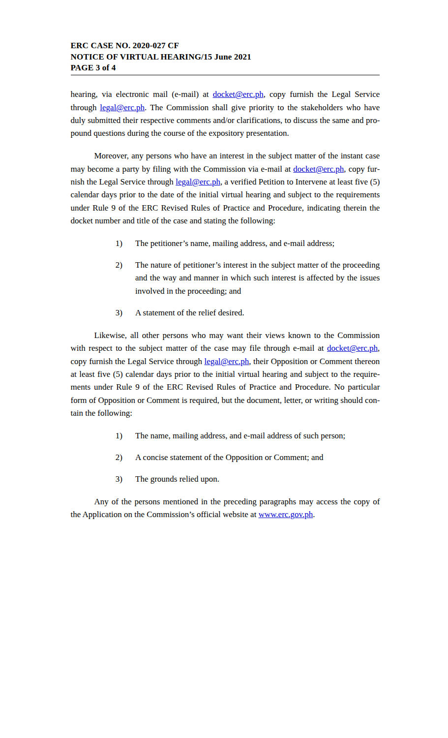ERC CASE NO. 2020-027 CF
NOTICE OF VIRTUAL HEARING/15 June 2021
PAGE 3 of 4
hearing, via electronic mail (e-mail) at docket@erc.ph, copy furnish the Legal Service through legal@erc.ph. The Commission shall give priority to the stakeholders who have duly submitted their respective comments and/or clarifications, to discuss the same and propound questions during the course of the expository presentation.
Moreover, any persons who have an interest in the subject matter of the instant case may become a party by filing with the Commission via e-mail at docket@erc.ph, copy furnish the Legal Service through legal@erc.ph, a verified Petition to Intervene at least five (5) calendar days prior to the date of the initial virtual hearing and subject to the requirements under Rule 9 of the ERC Revised Rules of Practice and Procedure, indicating therein the docket number and title of the case and stating the following:
1) The petitioner’s name, mailing address, and e-mail address;
2) The nature of petitioner’s interest in the subject matter of the proceeding and the way and manner in which such interest is affected by the issues involved in the proceeding; and
3) A statement of the relief desired.
Likewise, all other persons who may want their views known to the Commission with respect to the subject matter of the case may file through e-mail at docket@erc.ph, copy furnish the Legal Service through legal@erc.ph, their Opposition or Comment thereon at least five (5) calendar days prior to the initial virtual hearing and subject to the requirements under Rule 9 of the ERC Revised Rules of Practice and Procedure. No particular form of Opposition or Comment is required, but the document, letter, or writing should contain the following:
1) The name, mailing address, and e-mail address of such person;
2) A concise statement of the Opposition or Comment; and
3) The grounds relied upon.
Any of the persons mentioned in the preceding paragraphs may access the copy of the Application on the Commission’s official website at www.erc.gov.ph.